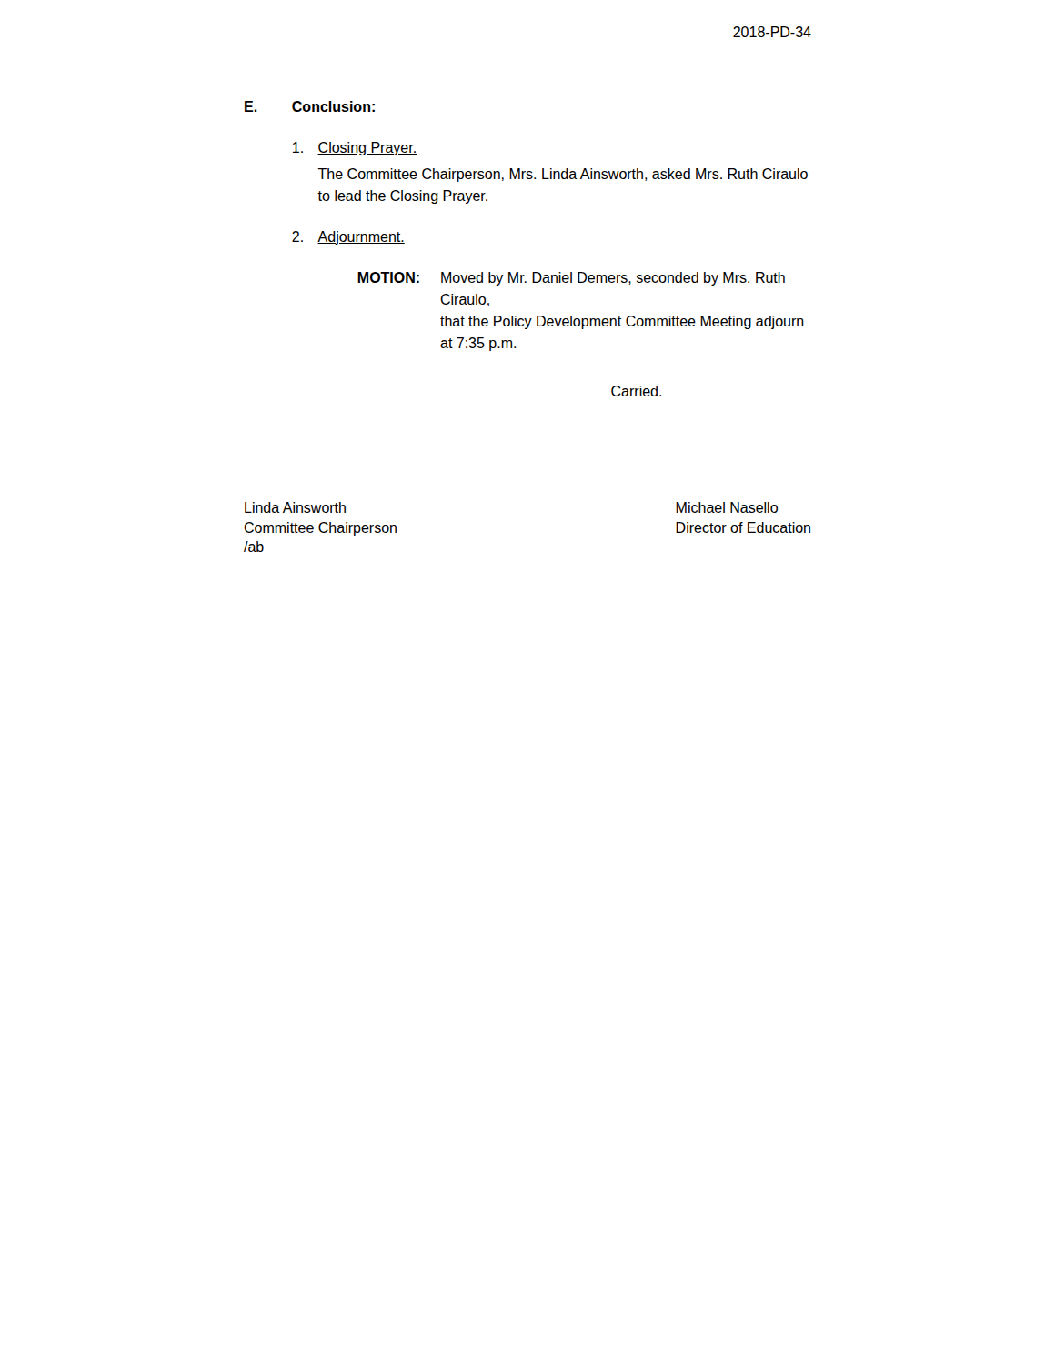2018-PD-34
E. Conclusion:
1. Closing Prayer.
The Committee Chairperson, Mrs. Linda Ainsworth, asked Mrs. Ruth Ciraulo to lead the Closing Prayer.
2. Adjournment.
MOTION: Moved by Mr. Daniel Demers, seconded by Mrs. Ruth Ciraulo,
that the Policy Development Committee Meeting adjourn at 7:35 p.m.
Carried.
Linda Ainsworth
Committee Chairperson
/ab
Michael Nasello
Director of Education